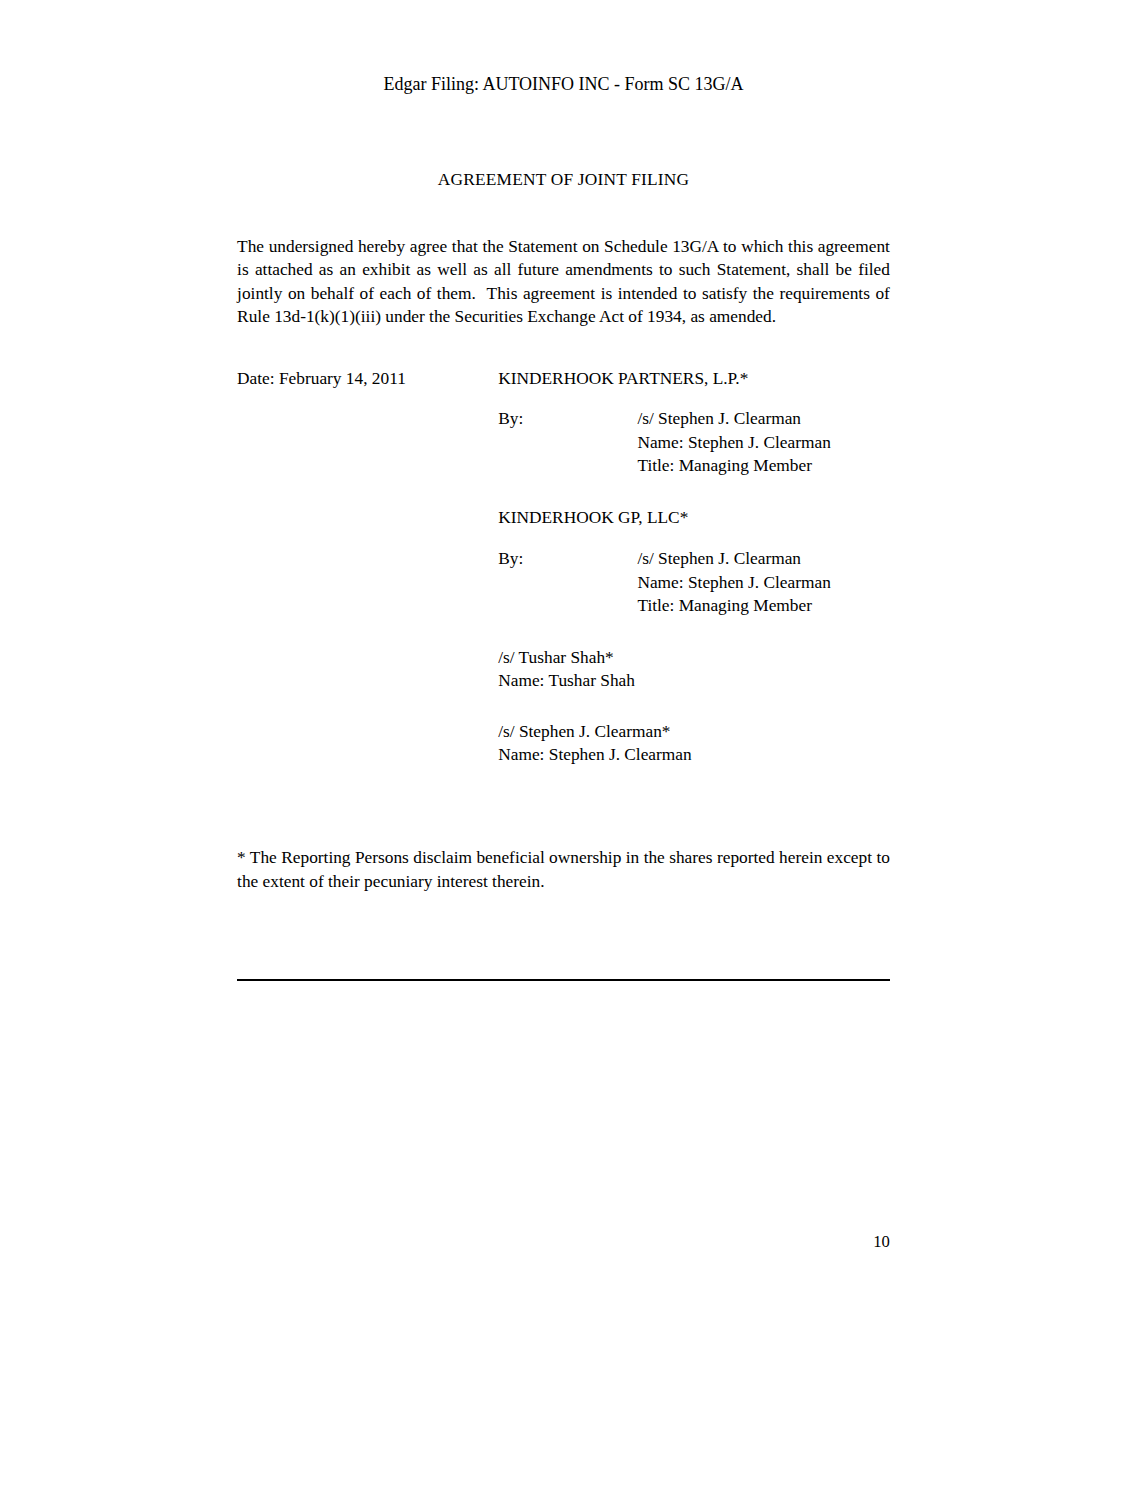Edgar Filing: AUTOINFO INC - Form SC 13G/A
AGREEMENT OF JOINT FILING
The undersigned hereby agree that the Statement on Schedule 13G/A to which this agreement is attached as an exhibit as well as all future amendments to such Statement, shall be filed jointly on behalf of each of them. This agreement is intended to satisfy the requirements of Rule 13d-1(k)(1)(iii) under the Securities Exchange Act of 1934, as amended.
| Date: February 14, 2011 | KINDERHOOK PARTNERS, L.P.* / By: / /s/ Stephen J. Clearman Name: Stephen J. Clearman Title: Managing Member / KINDERHOOK GP, LLC* / By: / /s/ Stephen J. Clearman Name: Stephen J. Clearman Title: Managing Member / /s/ Tushar Shah* Name: Tushar Shah /s/ Stephen J. Clearman* Name: Stephen J. Clearman |
* The Reporting Persons disclaim beneficial ownership in the shares reported herein except to the extent of their pecuniary interest therein.
10